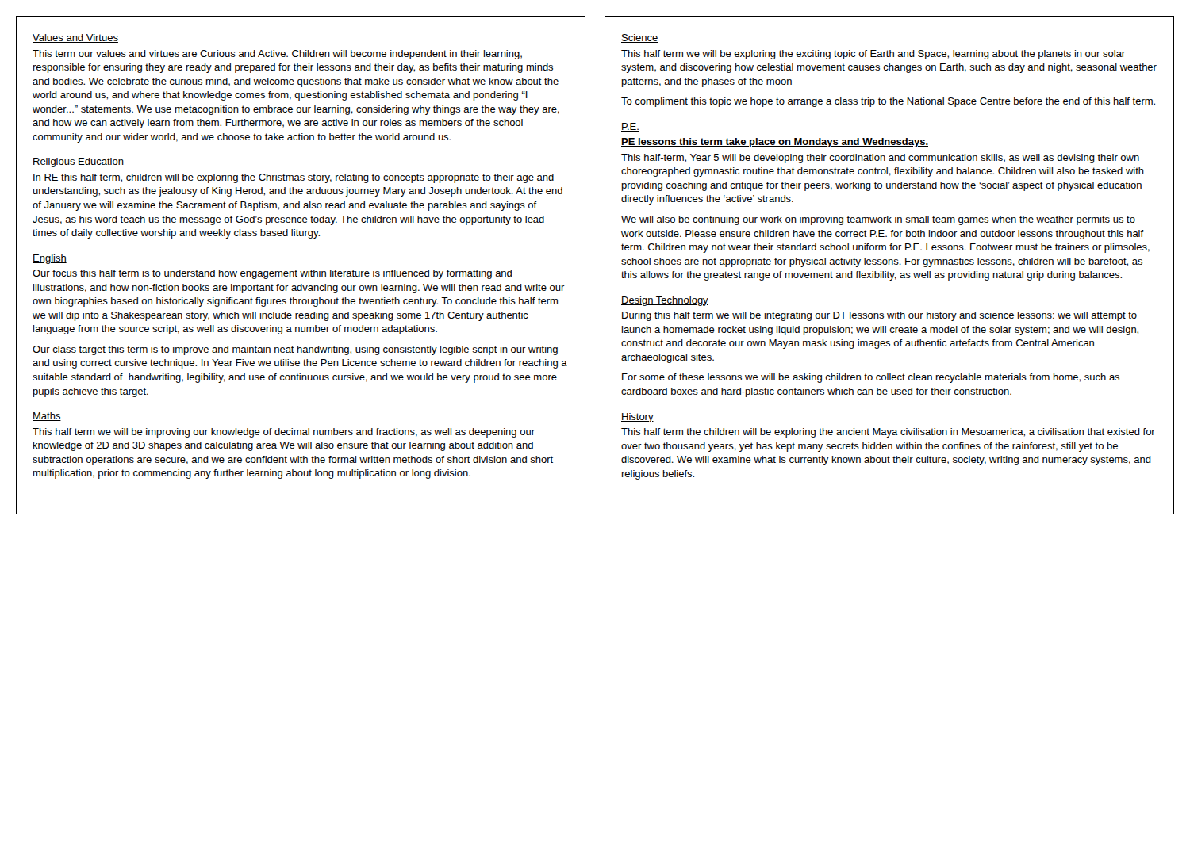Values and Virtues
This term our values and virtues are Curious and Active. Children will become independent in their learning, responsible for ensuring they are ready and prepared for their lessons and their day, as befits their maturing minds and bodies. We celebrate the curious mind, and welcome questions that make us consider what we know about the world around us, and where that knowledge comes from, questioning established schemata and pondering “I wonder...” statements. We use metacognition to embrace our learning, considering why things are the way they are, and how we can actively learn from them. Furthermore, we are active in our roles as members of the school community and our wider world, and we choose to take action to better the world around us.
Religious Education
In RE this half term, children will be exploring the Christmas story, relating to concepts appropriate to their age and understanding, such as the jealousy of King Herod, and the arduous journey Mary and Joseph undertook. At the end of January we will examine the Sacrament of Baptism, and also read and evaluate the parables and sayings of Jesus, as his word teach us the message of God’s presence today. The children will have the opportunity to lead times of daily collective worship and weekly class based liturgy.
English
Our focus this half term is to understand how engagement within literature is influenced by formatting and illustrations, and how non-fiction books are important for advancing our own learning. We will then read and write our own biographies based on historically significant figures throughout the twentieth century. To conclude this half term we will dip into a Shakespearean story, which will include reading and speaking some 17th Century authentic language from the source script, as well as discovering a number of modern adaptations.
Our class target this term is to improve and maintain neat handwriting, using consistently legible script in our writing and using correct cursive technique. In Year Five we utilise the Pen Licence scheme to reward children for reaching a suitable standard of handwriting, legibility, and use of continuous cursive, and we would be very proud to see more pupils achieve this target.
Maths
This half term we will be improving our knowledge of decimal numbers and fractions, as well as deepening our knowledge of 2D and 3D shapes and calculating area We will also ensure that our learning about addition and subtraction operations are secure, and we are confident with the formal written methods of short division and short multiplication, prior to commencing any further learning about long multiplication or long division.
Science
This half term we will be exploring the exciting topic of Earth and Space, learning about the planets in our solar system, and discovering how celestial movement causes changes on Earth, such as day and night, seasonal weather patterns, and the phases of the moon
To compliment this topic we hope to arrange a class trip to the National Space Centre before the end of this half term.
P.E.
PE lessons this term take place on Mondays and Wednesdays.
This half-term, Year 5 will be developing their coordination and communication skills, as well as devising their own choreographed gymnastic routine that demonstrate control, flexibility and balance. Children will also be tasked with providing coaching and critique for their peers, working to understand how the ‘social’ aspect of physical education directly influences the ‘active’ strands.
We will also be continuing our work on improving teamwork in small team games when the weather permits us to work outside. Please ensure children have the correct P.E. for both indoor and outdoor lessons throughout this half term. Children may not wear their standard school uniform for P.E. Lessons. Footwear must be trainers or plimsoles, school shoes are not appropriate for physical activity lessons. For gymnastics lessons, children will be barefoot, as this allows for the greatest range of movement and flexibility, as well as providing natural grip during balances.
Design Technology
During this half term we will be integrating our DT lessons with our history and science lessons: we will attempt to launch a homemade rocket using liquid propulsion; we will create a model of the solar system; and we will design, construct and decorate our own Mayan mask using images of authentic artefacts from Central American archaeological sites.
For some of these lessons we will be asking children to collect clean recyclable materials from home, such as cardboard boxes and hard-plastic containers which can be used for their construction.
History
This half term the children will be exploring the ancient Maya civilisation in Mesoamerica, a civilisation that existed for over two thousand years, yet has kept many secrets hidden within the confines of the rainforest, still yet to be discovered. We will examine what is currently known about their culture, society, writing and numeracy systems, and religious beliefs.